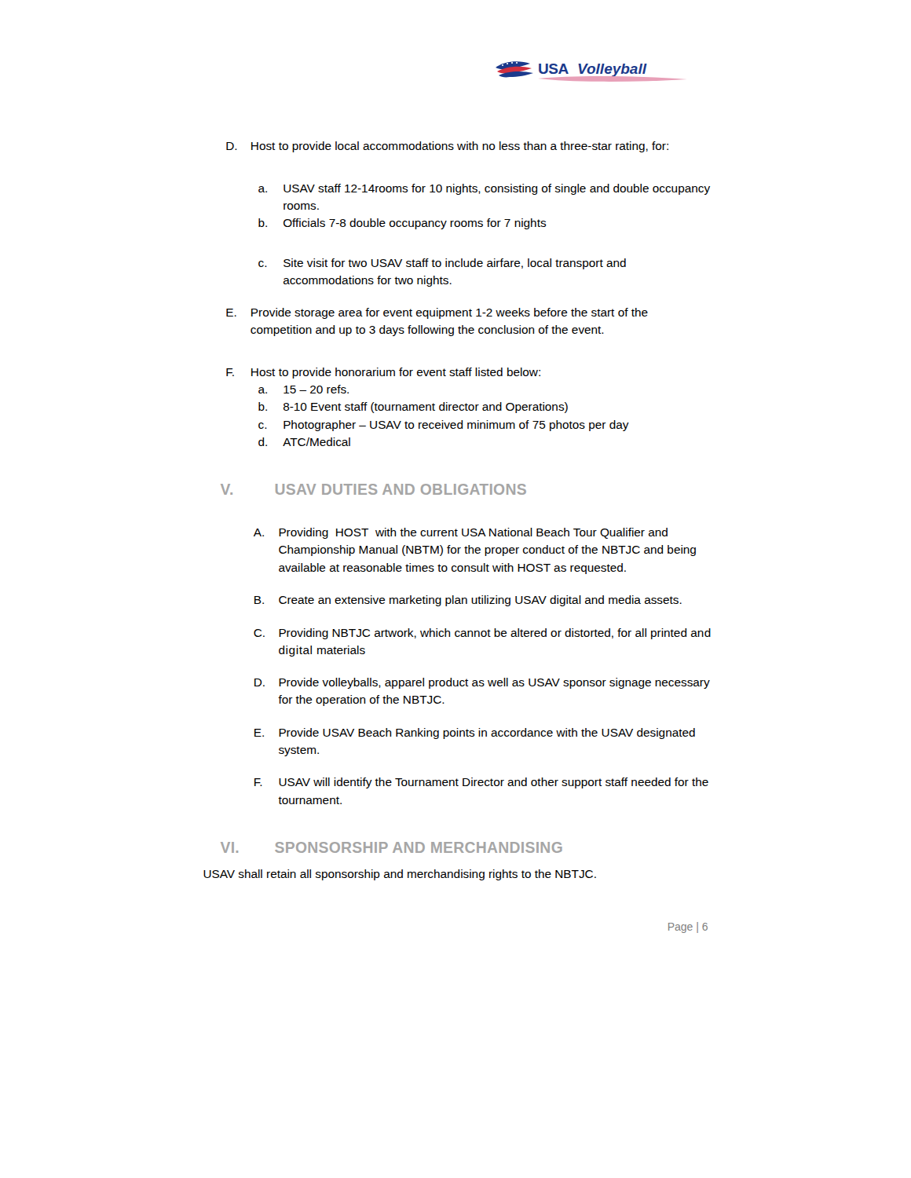USA Volleyball
D.
Host to provide local accommodations with no less than a three-star rating, for:
a.
USAV staff 12-14rooms for 10 nights, consisting of single and double occupancy rooms.
b.
Officials 7-8 double occupancy rooms for 7 nights
c.
Site visit for two USAV staff to include airfare, local transport and accommodations for two nights.
E.
Provide storage area for event equipment 1-2 weeks before the start of the competition and up to 3 days following the conclusion of the event.
F.
Host to provide honorarium for event staff listed below:
a.
15 – 20 refs.
b.
8-10 Event staff (tournament director and Operations)
c.
Photographer – USAV to received minimum of 75 photos per day
d.
ATC/Medical
V.
USAV DUTIES AND OBLIGATIONS
A.
Providing HOST with the current USA National Beach Tour Qualifier and Championship Manual (NBTM) for the proper conduct of the NBTJC and being available at reasonable times to consult with HOST as requested.
B.
Create an extensive marketing plan utilizing USAV digital and media assets.
C.
Providing NBTJC artwork, which cannot be altered or distorted, for all printed and
digital materials
D.
Provide volleyballs, apparel product as well as USAV sponsor signage necessary for the operation of the NBTJC.
E.
Provide USAV Beach Ranking points in accordance with the USAV designated system.
F.
USAV will identify the Tournament Director and other support staff needed for the tournament.
VI.
SPONSORSHIP AND MERCHANDISING
USAV shall retain all sponsorship and merchandising rights to the NBTJC.
Page | 6